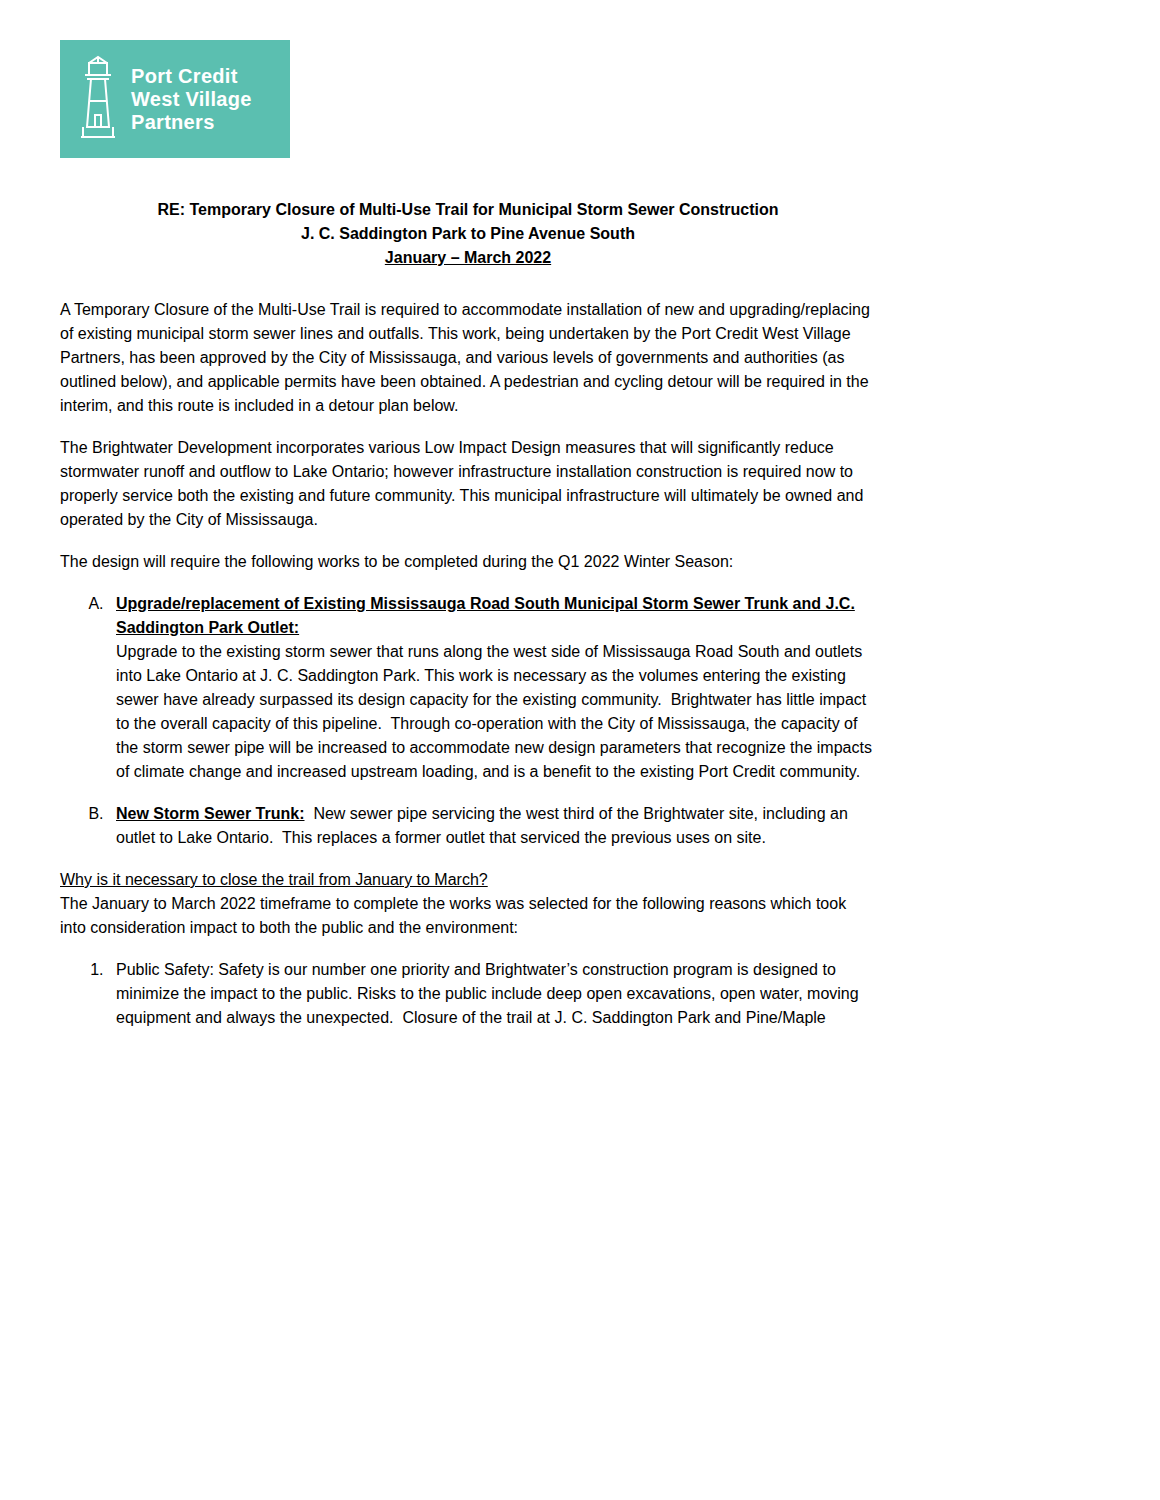Port Credit
West Village
Partners
RE: Temporary Closure of Multi-Use Trail for Municipal Storm Sewer Construction J. C. Saddington Park to Pine Avenue South January – March 2022
A Temporary Closure of the Multi-Use Trail is required to accommodate installation of new and upgrading/replacing of existing municipal storm sewer lines and outfalls. This work, being undertaken by the Port Credit West Village Partners, has been approved by the City of Mississauga, and various levels of governments and authorities (as outlined below), and applicable permits have been obtained. A pedestrian and cycling detour will be required in the interim, and this route is included in a detour plan below.
The Brightwater Development incorporates various Low Impact Design measures that will significantly reduce stormwater runoff and outflow to Lake Ontario; however infrastructure installation construction is required now to properly service both the existing and future community. This municipal infrastructure will ultimately be owned and operated by the City of Mississauga.
The design will require the following works to be completed during the Q1 2022 Winter Season:
Upgrade/replacement of Existing Mississauga Road South Municipal Storm Sewer Trunk and J.C. Saddington Park Outlet:
Upgrade to the existing storm sewer that runs along the west side of Mississauga Road South and outlets into Lake Ontario at J. C. Saddington Park. This work is necessary as the volumes entering the existing sewer have already surpassed its design capacity for the existing community. Brightwater has little impact to the overall capacity of this pipeline. Through co-operation with the City of Mississauga, the capacity of the storm sewer pipe will be increased to accommodate new design parameters that recognize the impacts of climate change and increased upstream loading, and is a benefit to the existing Port Credit community.
New Storm Sewer Trunk: New sewer pipe servicing the west third of the Brightwater site, including an outlet to Lake Ontario. This replaces a former outlet that serviced the previous uses on site.
Why is it necessary to close the trail from January to March?
The January to March 2022 timeframe to complete the works was selected for the following reasons which took into consideration impact to both the public and the environment:
Public Safety: Safety is our number one priority and Brightwater’s construction program is designed to minimize the impact to the public. Risks to the public include deep open excavations, open water, moving equipment and always the unexpected. Closure of the trail at J. C. Saddington Park and Pine/Maple